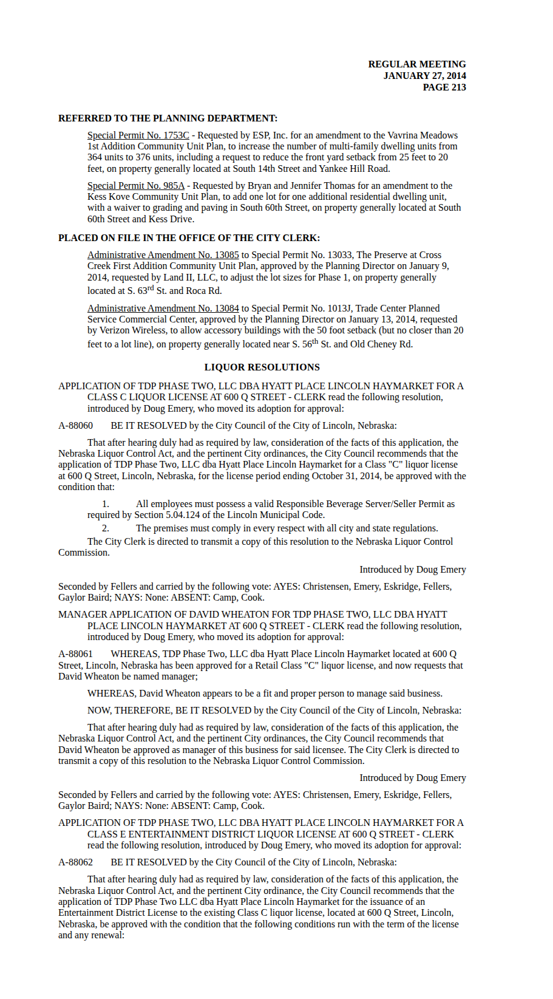REGULAR MEETING
JANUARY 27, 2014
PAGE 213
REFERRED TO THE PLANNING DEPARTMENT:
Special Permit No. 1753C - Requested by ESP, Inc. for an amendment to the Vavrina Meadows 1st Addition Community Unit Plan, to increase the number of multi-family dwelling units from 364 units to 376 units, including a request to reduce the front yard setback from 25 feet to 20 feet, on property generally located at South 14th Street and Yankee Hill Road.
Special Permit No. 985A - Requested by Bryan and Jennifer Thomas for an amendment to the Kess Kove Community Unit Plan, to add one lot for one additional residential dwelling unit, with a waiver to grading and paving in South 60th Street, on property generally located at South 60th Street and Kess Drive.
PLACED ON FILE IN THE OFFICE OF THE CITY CLERK:
Administrative Amendment No. 13085 to Special Permit No. 13033, The Preserve at Cross Creek First Addition Community Unit Plan, approved by the Planning Director on January 9, 2014, requested by Land II, LLC, to adjust the lot sizes for Phase 1, on property generally located at S. 63rd St. and Roca Rd.
Administrative Amendment No. 13084 to Special Permit No. 1013J, Trade Center Planned Service Commercial Center, approved by the Planning Director on January 13, 2014, requested by Verizon Wireless, to allow accessory buildings with the 50 foot setback (but no closer than 20 feet to a lot line), on property generally located near S. 56th St. and Old Cheney Rd.
LIQUOR RESOLUTIONS
APPLICATION OF TDP PHASE TWO, LLC DBA HYATT PLACE LINCOLN HAYMARKET FOR A CLASS C LIQUOR LICENSE AT 600 Q STREET - CLERK read the following resolution, introduced by Doug Emery, who moved its adoption for approval:
A-88060 BE IT RESOLVED by the City Council of the City of Lincoln, Nebraska:
That after hearing duly had as required by law, consideration of the facts of this application, the Nebraska Liquor Control Act, and the pertinent City ordinances, the City Council recommends that the application of TDP Phase Two, LLC dba Hyatt Place Lincoln Haymarket for a Class "C" liquor license at 600 Q Street, Lincoln, Nebraska, for the license period ending October 31, 2014, be approved with the condition that:
1. All employees must possess a valid Responsible Beverage Server/Seller Permit as required by Section 5.04.124 of the Lincoln Municipal Code.
2. The premises must comply in every respect with all city and state regulations.
The City Clerk is directed to transmit a copy of this resolution to the Nebraska Liquor Control Commission.
Introduced by Doug Emery
Seconded by Fellers and carried by the following vote: AYES: Christensen, Emery, Eskridge, Fellers, Gaylor Baird; NAYS: None: ABSENT: Camp, Cook.
MANAGER APPLICATION OF DAVID WHEATON FOR TDP PHASE TWO, LLC DBA HYATT PLACE LINCOLN HAYMARKET AT 600 Q STREET - CLERK read the following resolution, introduced by Doug Emery, who moved its adoption for approval:
A-88061 WHEREAS, TDP Phase Two, LLC dba Hyatt Place Lincoln Haymarket located at 600 Q Street, Lincoln, Nebraska has been approved for a Retail Class "C" liquor license, and now requests that David Wheaton be named manager;
WHEREAS, David Wheaton appears to be a fit and proper person to manage said business.
NOW, THEREFORE, BE IT RESOLVED by the City Council of the City of Lincoln, Nebraska:
That after hearing duly had as required by law, consideration of the facts of this application, the Nebraska Liquor Control Act, and the pertinent City ordinances, the City Council recommends that David Wheaton be approved as manager of this business for said licensee. The City Clerk is directed to transmit a copy of this resolution to the Nebraska Liquor Control Commission.
Introduced by Doug Emery
Seconded by Fellers and carried by the following vote: AYES: Christensen, Emery, Eskridge, Fellers, Gaylor Baird; NAYS: None: ABSENT: Camp, Cook.
APPLICATION OF TDP PHASE TWO, LLC DBA HYATT PLACE LINCOLN HAYMARKET FOR A CLASS E ENTERTAINMENT DISTRICT LIQUOR LICENSE AT 600 Q STREET - CLERK read the following resolution, introduced by Doug Emery, who moved its adoption for approval:
A-88062 BE IT RESOLVED by the City Council of the City of Lincoln, Nebraska:
That after hearing duly had as required by law, consideration of the facts of this application, the Nebraska Liquor Control Act, and the pertinent City ordinance, the City Council recommends that the application of TDP Phase Two LLC dba Hyatt Place Lincoln Haymarket for the issuance of an Entertainment District License to the existing Class C liquor license, located at 600 Q Street, Lincoln, Nebraska, be approved with the condition that the following conditions run with the term of the license and any renewal: